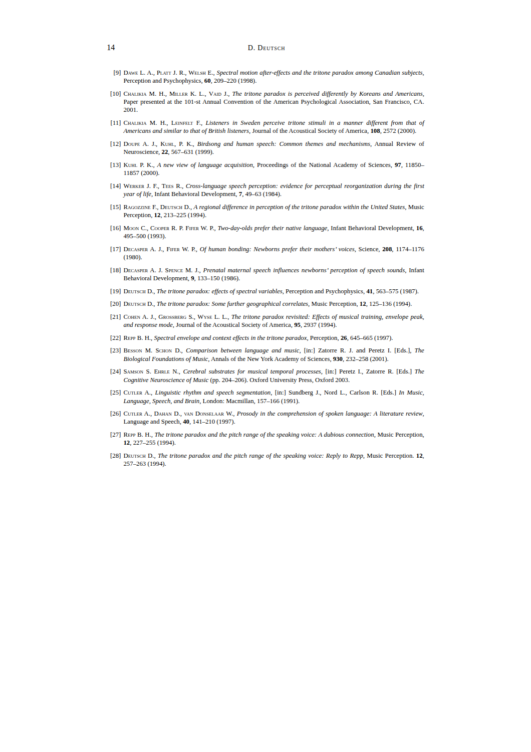14
D. Deutsch
[9] Dawe L. A., Platt J. R., Welsh E., Spectral motion after-effects and the tritone paradox among Canadian subjects, Perception and Psychophysics, 60, 209–220 (1998).
[10] Chalikia M. H., Miller K. L., Vaid J., The tritone paradox is perceived differently by Koreans and Americans, Paper presented at the 101-st Annual Convention of the American Psychological Association, San Francisco, CA. 2001.
[11] Chalikia M. H., Leinfelt F., Listeners in Sweden perceive tritone stimuli in a manner different from that of Americans and similar to that of British listeners, Journal of the Acoustical Society of America, 108, 2572 (2000).
[12] Doupe A. J., Kuhl, P. K., Birdsong and human speech: Common themes and mechanisms, Annual Review of Neuroscience, 22, 567–631 (1999).
[13] Kuhl P. K., A new view of language acquisition, Proceedings of the National Academy of Sciences, 97, 11850–11857 (2000).
[14] Werker J. F., Tees R., Cross-language speech perception: evidence for perceptual reorganization during the first year of life, Infant Behavioral Development, 7, 49–63 (1984).
[15] Ragozzine F., Deutsch D., A regional difference in perception of the tritone paradox within the United States, Music Perception, 12, 213–225 (1994).
[16] Moon C., Cooper R. P. Fifer W. P., Two-day-olds prefer their native language, Infant Behavioral Development, 16, 495–500 (1993).
[17] Decasper A. J., Fifer W. P., Of human bonding: Newborns prefer their mothers’ voices, Science, 208, 1174–1176 (1980).
[18] Decasper A. J. Spence M. J., Prenatal maternal speech influences newborns’ perception of speech sounds, Infant Behavioral Development, 9, 133–150 (1986).
[19] Deutsch D., The tritone paradox: effects of spectral variables, Perception and Psychophysics, 41, 563–575 (1987).
[20] Deutsch D., The tritone paradox: Some further geographical correlates, Music Perception, 12, 125–136 (1994).
[21] Cohen A. J., Grossberg S., Wyse L. L., The tritone paradox revisited: Effects of musical training, envelope peak, and response mode, Journal of the Acoustical Society of America, 95, 2937 (1994).
[22] Repp B. H., Spectral envelope and context effects in the tritone paradox, Perception, 26, 645–665 (1997).
[23] Besson M. Schon D., Comparison between language and music, [in:] Zatorre R. J. and Peretz I. [Eds.], The Biological Foundations of Music, Annals of the New York Academy of Sciences, 930, 232–258 (2001).
[24] Samson S. Ehrle N., Cerebral substrates for musical temporal processes, [in:] Peretz I., Zatorre R. [Eds.] The Cognitive Neuroscience of Music (pp. 204–206). Oxford University Press, Oxford 2003.
[25] Cutler A., Linguistic rhythm and speech segmentation, [in:] Sundberg J., Nord L., Carlson R. [Eds.] In Music, Language, Speech, and Brain, London: Macmillan, 157–166 (1991).
[26] Cutler A., Dahan D., van Donselaar W., Prosody in the comprehension of spoken language: A literature review, Language and Speech, 40, 141–210 (1997).
[27] Repp B. H., The tritone paradox and the pitch range of the speaking voice: A dubious connection, Music Perception, 12, 227–255 (1994).
[28] Deutsch D., The tritone paradox and the pitch range of the speaking voice: Reply to Repp, Music Perception. 12, 257–263 (1994).